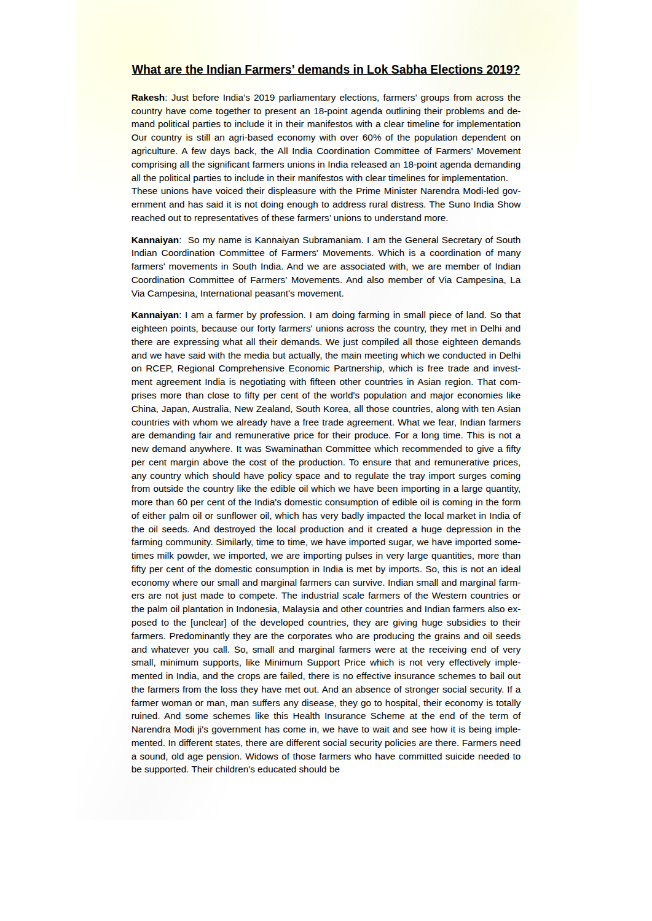What are the Indian Farmers’ demands in Lok Sabha Elections 2019?
Rakesh: Just before India’s 2019 parliamentary elections, farmers’ groups from across the country have come together to present an 18-point agenda outlining their problems and demand political parties to include it in their manifestos with a clear timeline for implementation Our country is still an agri-based economy with over 60% of the population dependent on agriculture. A few days back, the All India Coordination Committee of Farmers’ Movement comprising all the significant farmers unions in India released an 18-point agenda demanding all the political parties to include in their manifestos with clear timelines for implementation.
These unions have voiced their displeasure with the Prime Minister Narendra Modi-led government and has said it is not doing enough to address rural distress. The Suno India Show reached out to representatives of these farmers’ unions to understand more.
Kannaiyan: So my name is Kannaiyan Subramaniam. I am the General Secretary of South Indian Coordination Committee of Farmers' Movements. Which is a coordination of many farmers' movements in South India. And we are associated with, we are member of Indian Coordination Committee of Farmers' Movements. And also member of Via Campesina, La Via Campesina, International peasant's movement.
Kannaiyan: I am a farmer by profession. I am doing farming in small piece of land. So that eighteen points, because our forty farmers' unions across the country, they met in Delhi and there are expressing what all their demands. We just compiled all those eighteen demands and we have said with the media but actually, the main meeting which we conducted in Delhi on RCEP, Regional Comprehensive Economic Partnership, which is free trade and investment agreement India is negotiating with fifteen other countries in Asian region. That comprises more than close to fifty per cent of the world's population and major economies like China, Japan, Australia, New Zealand, South Korea, all those countries, along with ten Asian countries with whom we already have a free trade agreement. What we fear, Indian farmers are demanding fair and remunerative price for their produce. For a long time. This is not a new demand anywhere. It was Swaminathan Committee which recommended to give a fifty per cent margin above the cost of the production. To ensure that and remunerative prices, any country which should have policy space and to regulate the tray import surges coming from outside the country like the edible oil which we have been importing in a large quantity, more than 60 per cent of the India's domestic consumption of edible oil is coming in the form of either palm oil or sunflower oil, which has very badly impacted the local market in India of the oil seeds. And destroyed the local production and it created a huge depression in the farming community. Similarly, time to time, we have imported sugar, we have imported sometimes milk powder, we imported, we are importing pulses in very large quantities, more than fifty per cent of the domestic consumption in India is met by imports. So, this is not an ideal economy where our small and marginal farmers can survive. Indian small and marginal farmers are not just made to compete. The industrial scale farmers of the Western countries or the palm oil plantation in Indonesia, Malaysia and other countries and Indian farmers also exposed to the [unclear] of the developed countries, they are giving huge subsidies to their farmers. Predominantly they are the corporates who are producing the grains and oil seeds and whatever you call. So, small and marginal farmers were at the receiving end of very small, minimum supports, like Minimum Support Price which is not very effectively implemented in India, and the crops are failed, there is no effective insurance schemes to bail out the farmers from the loss they have met out. And an absence of stronger social security. If a farmer woman or man, man suffers any disease, they go to hospital, their economy is totally ruined. And some schemes like this Health Insurance Scheme at the end of the term of Narendra Modi ji's government has come in, we have to wait and see how it is being implemented. In different states, there are different social security policies are there. Farmers need a sound, old age pension. Widows of those farmers who have committed suicide needed to be supported. Their children's educated should be